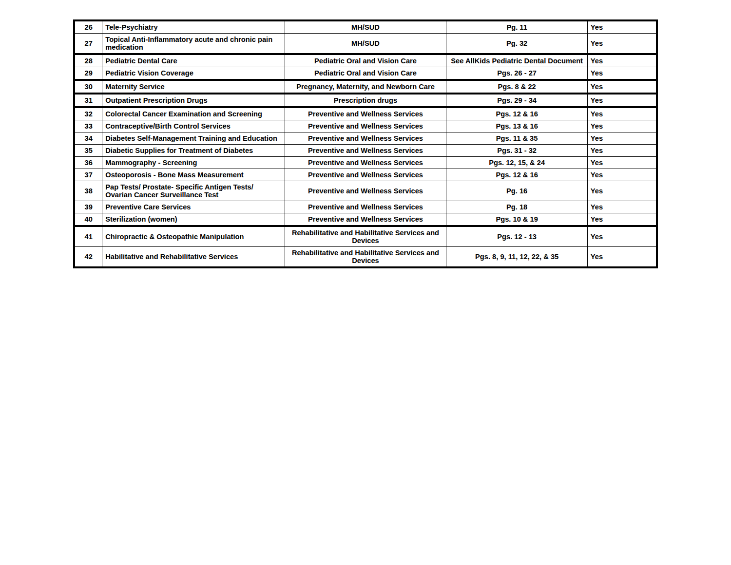| 26 | Tele-Psychiatry | MH/SUD | Pg. 11 | Yes |
| 27 | Topical Anti-Inflammatory acute and chronic pain medication | MH/SUD | Pg. 32 | Yes |
| 28 | Pediatric Dental Care | Pediatric Oral and Vision Care | See AllKids Pediatric Dental Document | Yes |
| 29 | Pediatric Vision Coverage | Pediatric Oral and Vision Care | Pgs. 26 - 27 | Yes |
| 30 | Maternity Service | Pregnancy, Maternity, and Newborn Care | Pgs. 8 & 22 | Yes |
| 31 | Outpatient Prescription Drugs | Prescription drugs | Pgs. 29 - 34 | Yes |
| 32 | Colorectal Cancer Examination and Screening | Preventive and Wellness Services | Pgs. 12 & 16 | Yes |
| 33 | Contraceptive/Birth Control Services | Preventive and Wellness Services | Pgs. 13 & 16 | Yes |
| 34 | Diabetes Self-Management Training and Education | Preventive and Wellness Services | Pgs. 11 & 35 | Yes |
| 35 | Diabetic Supplies for Treatment of Diabetes | Preventive and Wellness Services | Pgs. 31 - 32 | Yes |
| 36 | Mammography - Screening | Preventive and Wellness Services | Pgs. 12, 15, & 24 | Yes |
| 37 | Osteoporosis - Bone Mass Measurement | Preventive and Wellness Services | Pgs. 12 & 16 | Yes |
| 38 | Pap Tests/ Prostate- Specific Antigen Tests/ Ovarian Cancer Surveillance Test | Preventive and Wellness Services | Pg. 16 | Yes |
| 39 | Preventive Care Services | Preventive and Wellness Services | Pg. 18 | Yes |
| 40 | Sterilization (women) | Preventive and Wellness Services | Pgs. 10 & 19 | Yes |
| 41 | Chiropractic & Osteopathic Manipulation | Rehabilitative and Habilitative Services and Devices | Pgs. 12 - 13 | Yes |
| 42 | Habilitative and Rehabilitative Services | Rehabilitative and Habilitative Services and Devices | Pgs. 8, 9, 11, 12, 22, & 35 | Yes |